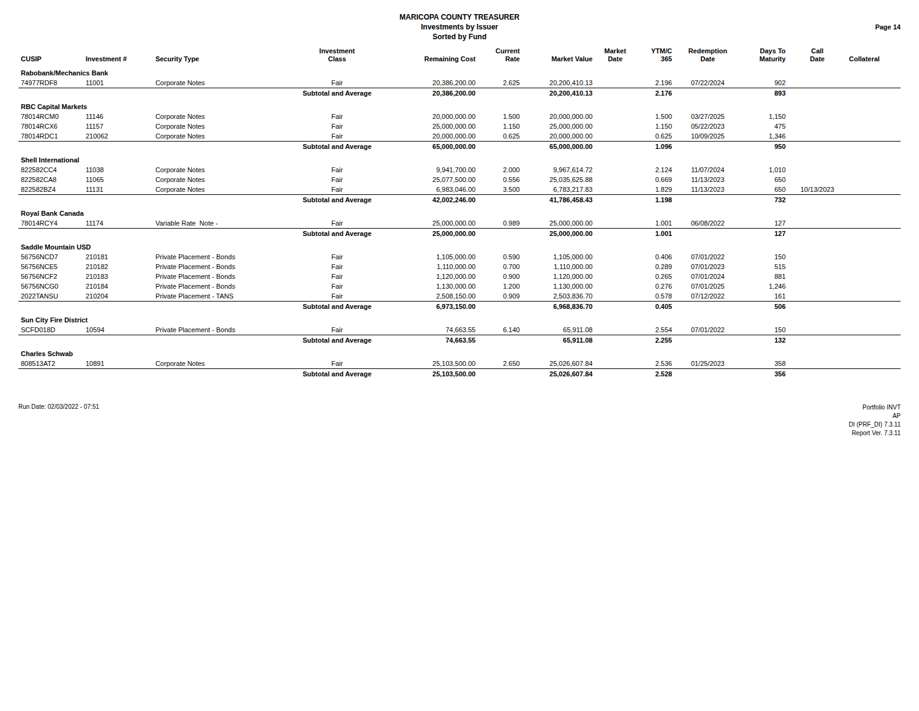MARICOPA COUNTY TREASURER
Investments by Issuer
Sorted by Fund
Page 14
| CUSIP | Investment # | Security Type | Investment Class | Remaining Cost | Current Rate | Market Value | Market Date | YTM/C 365 | Redemption Date | Days To Maturity | Call Date | Collateral |
| --- | --- | --- | --- | --- | --- | --- | --- | --- | --- | --- | --- | --- |
| Rabobank/Mechanics Bank |
| 74977RDF8 | 11001 | Corporate Notes | Fair | 20,386,200.00 | 2.625 | 20,200,410.13 | | 2.196 | 07/22/2024 | 902 | | |
| | Subtotal and Average | 20,386,200.00 | | 20,200,410.13 | | 2.176 | | 893 | | |
| RBC Capital Markets |
| 78014RCM0 | 11146 | Corporate Notes | Fair | 20,000,000.00 | 1.500 | 20,000,000.00 | | 1.500 | 03/27/2025 | 1,150 | | |
| 78014RCX6 | 11157 | Corporate Notes | Fair | 25,000,000.00 | 1.150 | 25,000,000.00 | | 1.150 | 05/22/2023 | 475 | | |
| 78014RDC1 | 210062 | Corporate Notes | Fair | 20,000,000.00 | 0.625 | 20,000,000.00 | | 0.625 | 10/09/2025 | 1,346 | | |
| | Subtotal and Average | 65,000,000.00 | | 65,000,000.00 | | 1.096 | | 950 | | |
| Shell International |
| 822582CC4 | 11038 | Corporate Notes | Fair | 9,941,700.00 | 2.000 | 9,967,614.72 | | 2.124 | 11/07/2024 | 1,010 | | |
| 822582CA8 | 11065 | Corporate Notes | Fair | 25,077,500.00 | 0.556 | 25,035,625.88 | | 0.669 | 11/13/2023 | 650 | | |
| 822582BZ4 | 11131 | Corporate Notes | Fair | 6,983,046.00 | 3.500 | 6,783,217.83 | | 1.829 | 11/13/2023 | 650 | 10/13/2023 | |
| | Subtotal and Average | 42,002,246.00 | | 41,786,458.43 | | 1.198 | | 732 | | |
| Royal Bank Canada |
| 78014RCY4 | 11174 | Variable Rate Note - | Fair | 25,000,000.00 | 0.989 | 25,000,000.00 | | 1.001 | 06/08/2022 | 127 | | |
| | Subtotal and Average | 25,000,000.00 | | 25,000,000.00 | | 1.001 | | 127 | | |
| Saddle Mountain USD |
| 56756NCD7 | 210181 | Private Placement - Bonds | Fair | 1,105,000.00 | 0.590 | 1,105,000.00 | | 0.406 | 07/01/2022 | 150 | | |
| 56756NCE5 | 210182 | Private Placement - Bonds | Fair | 1,110,000.00 | 0.700 | 1,110,000.00 | | 0.289 | 07/01/2023 | 515 | | |
| 56756NCF2 | 210183 | Private Placement - Bonds | Fair | 1,120,000.00 | 0.900 | 1,120,000.00 | | 0.265 | 07/01/2024 | 881 | | |
| 56756NCG0 | 210184 | Private Placement - Bonds | Fair | 1,130,000.00 | 1.200 | 1,130,000.00 | | 0.276 | 07/01/2025 | 1,246 | | |
| 2022TANSU | 210204 | Private Placement - TANS | Fair | 2,508,150.00 | 0.909 | 2,503,836.70 | | 0.578 | 07/12/2022 | 161 | | |
| | Subtotal and Average | 6,973,150.00 | | 6,968,836.70 | | 0.405 | | 506 | | |
| Sun City Fire District |
| SCFD018D | 10594 | Private Placement - Bonds | Fair | 74,663.55 | 6.140 | 65,911.08 | | 2.554 | 07/01/2022 | 150 | | |
| | Subtotal and Average | 74,663.55 | | 65,911.08 | | 2.255 | | 132 | | |
| Charles Schwab |
| 808513AT2 | 10891 | Corporate Notes | Fair | 25,103,500.00 | 2.650 | 25,026,607.84 | | 2.536 | 01/25/2023 | 358 | | |
| | Subtotal and Average | 25,103,500.00 | | 25,026,607.84 | | 2.528 | | 356 | | |
Run Date: 02/03/2022 - 07:51
Portfolio INVT
AP
DI (PRF_DI) 7.3.11
Report Ver. 7.3.11